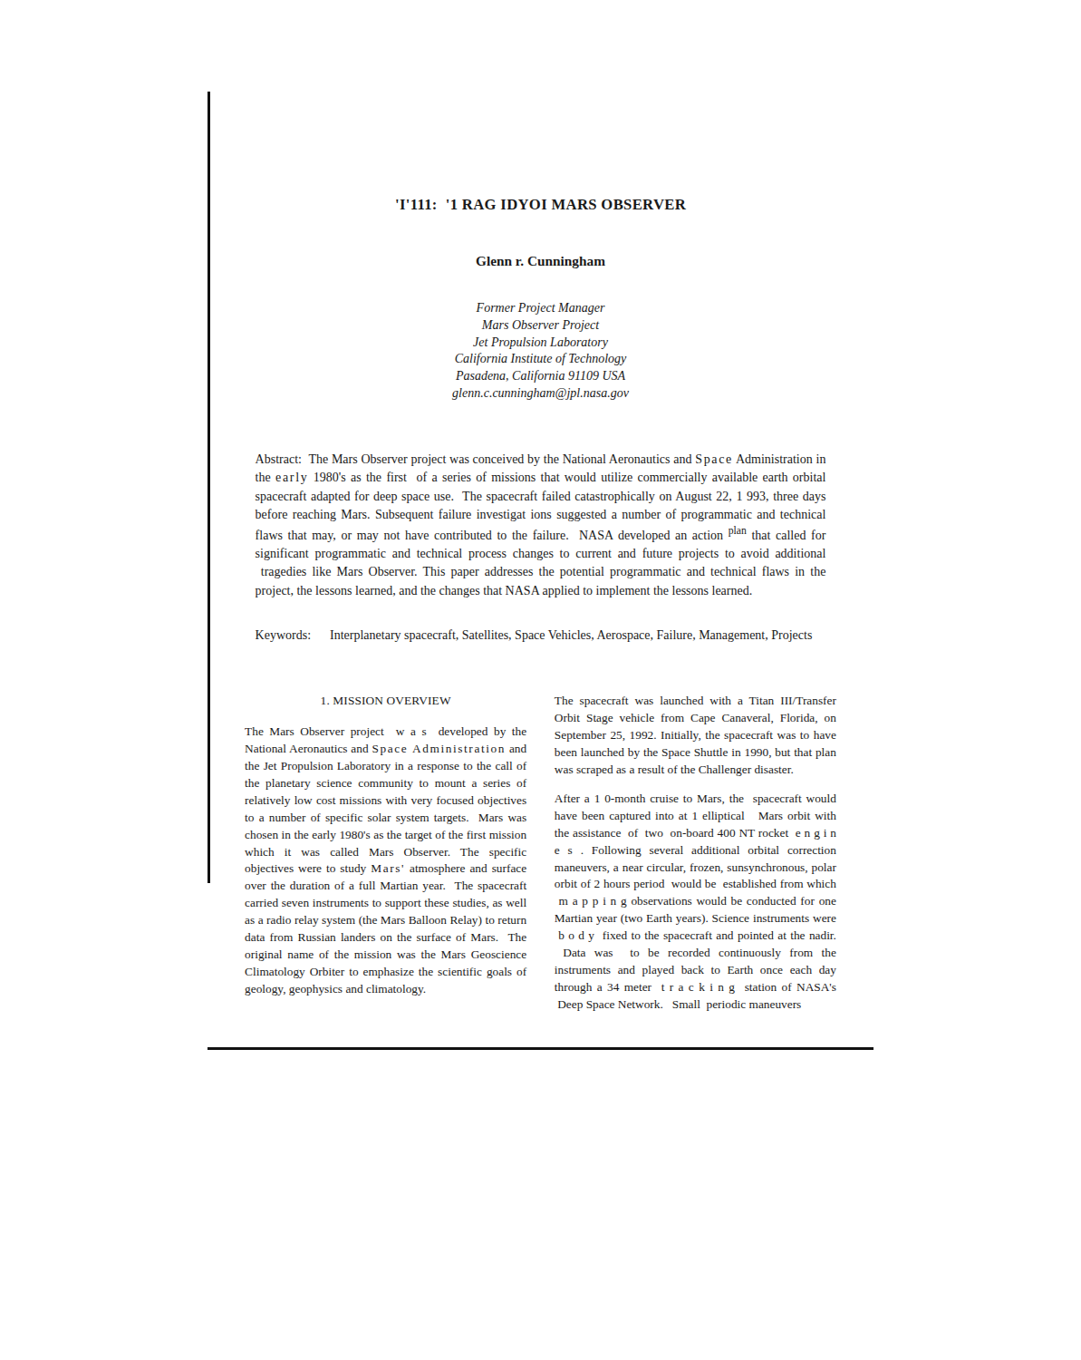'I'111: '1 RAG IDYOI MARS OBSERVER
Glenn r. Cunningham
Former Project Manager
Mars Observer Project
Jet Propulsion Laboratory
California Institute of Technology
Pasadena, California 91109 USA
glenn.c.cunningham@jpl.nasa.gov
Abstract: The Mars Observer project was conceived by the National Aeronautics and Space Administration in the early 1980's as the first of a series of missions that would utilize commercially available earth orbital spacecraft adapted for deep space use. The spacecraft failed catastrophically on August 22, 1 993, three days before reaching Mars. Subsequent failure investigat ions suggested a number of programmatic and technical flaws that may, or may not have contributed to the failure. NASA developed an action plan that called for significant programmatic and technical process changes to current and future projects to avoid additional tragedies like Mars Observer. This paper addresses the potential programmatic and technical flaws in the project, the lessons learned, and the changes that NASA applied to implement the lessons learned.
Keywords: Interplanetary spacecraft, Satellites, Space Vehicles, Aerospace, Failure, Management, Projects
1. MISSION OVERVIEW
The Mars Observer project w a s developed by the National Aeronautics and Space Administration and the Jet Propulsion Laboratory in a response to the call of the planetary science community to mount a series of relatively low cost missions with very focused objectives to a number of specific solar system targets. Mars was chosen in the early 1980's as the target of the first mission which it was called Mars Observer. The specific objectives were to study Mars' atmosphere and surface over the duration of a full Martian year. The spacecraft carried seven instruments to support these studies, as well as a radio relay system (the Mars Balloon Relay) to return data from Russian landers on the surface of Mars. The original name of the mission was the Mars Geoscience Climatology Orbiter to emphasize the scientific goals of geology, geophysics and climatology.
The spacecraft was launched with a Titan III/Transfer Orbit Stage vehicle from Cape Canaveral, Florida, on September 25, 1992. Initially, the spacecraft was to have been launched by the Space Shuttle in 1990, but that plan was scraped as a result of the Challenger disaster.
After a 1 0-month cruise to Mars, the spacecraft would have been captured into at 1 elliptical Mars orbit with the assistance of two on-board 400 NT rocket e n g i n e s . Following several additional orbital correction maneuvers, a near circular, frozen, sunsynchronous, polar orbit of 2 hours period would be established from which m a p p i n g observations would be conducted for one Martian year (two Earth years). Science instruments were b o d y fixed to the spacecraft and pointed at the nadir. Data was to be recorded continuously from the instruments and played back to Earth once each day through a 34 meter t r a c k i n g station of NASA's Deep Space Network. Small periodic maneuvers